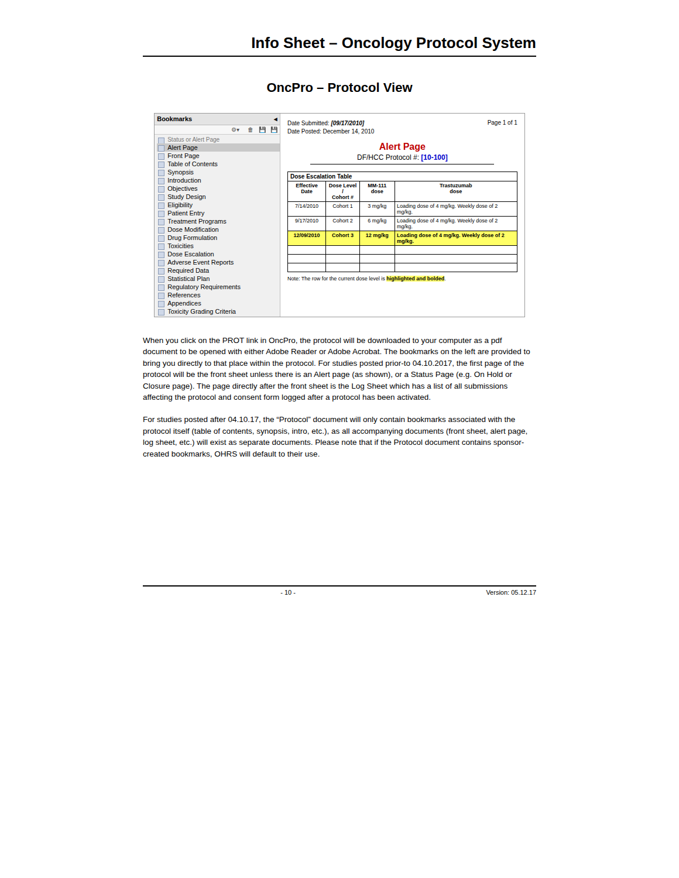Info Sheet – Oncology Protocol System
OncPro – Protocol View
Bookmarks◂
⚙▾ 🗑 💾 💾
Status or Alert Page
Alert Page
Front Page
Table of Contents
Synopsis
Introduction
Objectives
Study Design
Eligibility
Patient Entry
Treatment Programs
Dose Modification
Drug Formulation
Toxicities
Dose Escalation
Adverse Event Reports
Required Data
Statistical Plan
Regulatory Requirements
References
Appendices
Toxicity Grading Criteria
Date Submitted: [09/17/2010]
Date Posted: December 14, 2010
Page 1 of 1
Alert Page
DF/HCC Protocol #: [10-100]
Dose Escalation Table
| Effective Date | Dose Level / Cohort # | MM-111 dose | Trastuzumab dose |
| --- | --- | --- | --- |
| 7/14/2010 | Cohort 1 | 3 mg/kg | Loading dose of 4 mg/kg. Weekly dose of 2 mg/kg. |
| 9/17/2010 | Cohort 2 | 6 mg/kg | Loading dose of 4 mg/kg. Weekly dose of 2 mg/kg. |
| 12/09/2010 | Cohort 3 | 12 mg/kg | Loading dose of 4 mg/kg. Weekly dose of 2 mg/kg. |
Note: The row for the current dose level is highlighted and bolded.
When you click on the PROT link in OncPro, the protocol will be downloaded to your computer as a pdf document to be opened with either Adobe Reader or Adobe Acrobat. The bookmarks on the left are provided to bring you directly to that place within the protocol. For studies posted prior-to 04.10.2017, the first page of the protocol will be the front sheet unless there is an Alert page (as shown), or a Status Page (e.g. On Hold or Closure page). The page directly after the front sheet is the Log Sheet which has a list of all submissions affecting the protocol and consent form logged after a protocol has been activated.
For studies posted after 04.10.17, the “Protocol” document will only contain bookmarks associated with the protocol itself (table of contents, synopsis, intro, etc.), as all accompanying documents (front sheet, alert page, log sheet, etc.) will exist as separate documents. Please note that if the Protocol document contains sponsor-created bookmarks, OHRS will default to their use.
- 10 - Version: 05.12.17